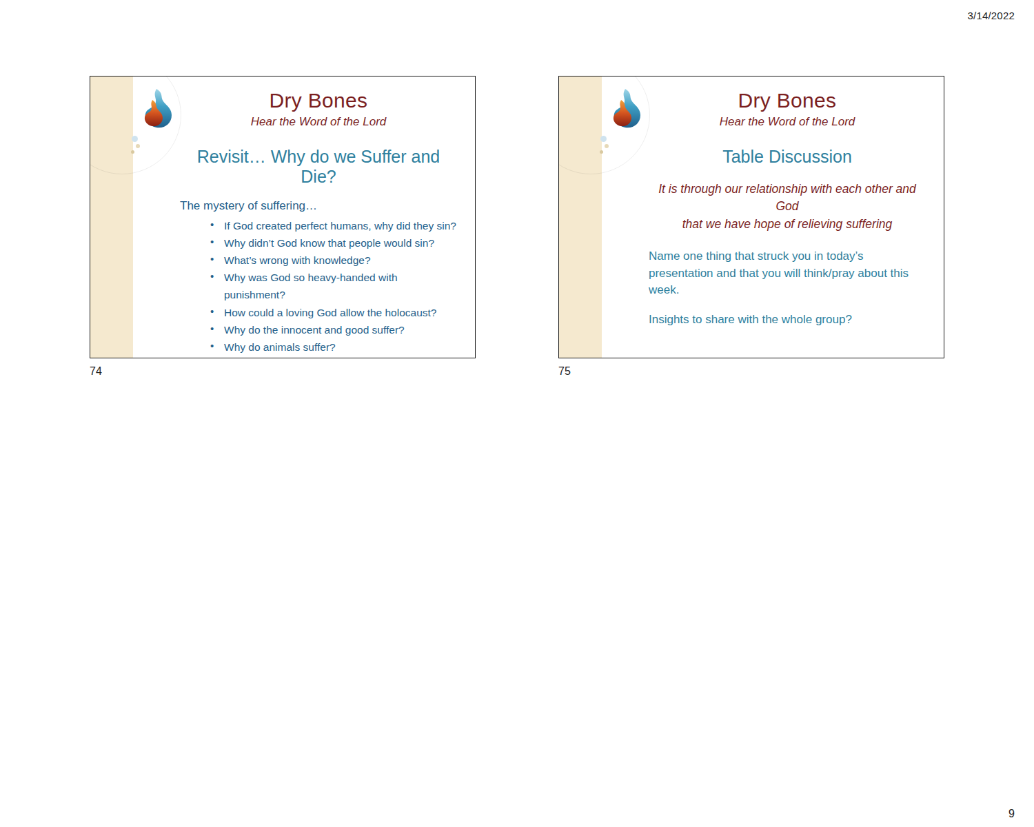3/14/2022
Dry Bones
Hear the Word of the Lord
Revisit… Why do we Suffer and Die?
The mystery of suffering…
If God created perfect humans, why did they sin?
Why didn’t God know that people would sin?
What’s wrong with knowledge?
Why was God so heavy-handed with punishment?
How could a loving God allow the holocaust?
Why do the innocent and good suffer?
Why do animals suffer?
Why do some people get away with murder?
Why does God bless some people and not others?
74
Dry Bones
Hear the Word of the Lord
Table Discussion
It is through our relationship with each other and God
that we have hope of relieving suffering
Name one thing that struck you in today’s presentation and that you will think/pray about this week.
Insights to share with the whole group?
Next Week –
Jesus’ message of love… and the death of scapegoating!
75
9